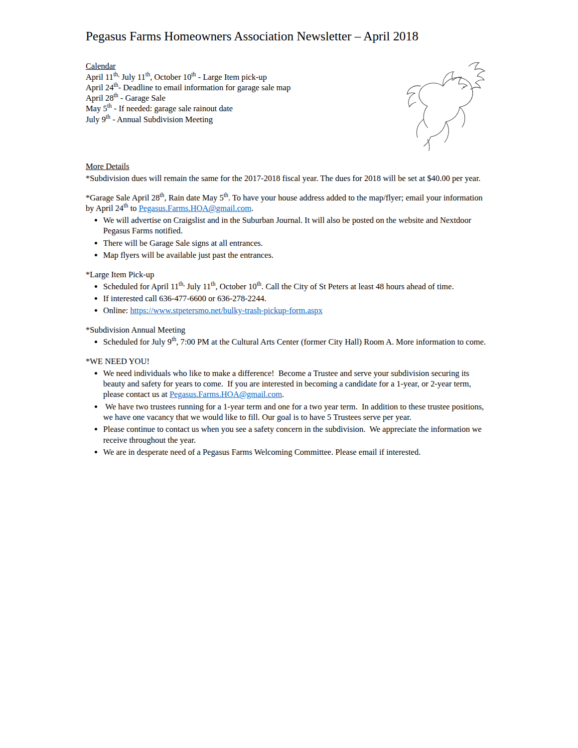Pegasus Farms Homeowners Association Newsletter – April 2018
Calendar
April 11th, July 11th, October 10th - Large Item pick-up
April 24th- Deadline to email information for garage sale map
April 28th - Garage Sale
May 5th - If needed: garage sale rainout date
July 9th - Annual Subdivision Meeting
More Details
*Subdivision dues will remain the same for the 2017-2018 fiscal year. The dues for 2018 will be set at $40.00 per year.
*Garage Sale April 28th, Rain date May 5th. To have your house address added to the map/flyer; email your information by April 24th to Pegasus.Farms.HOA@gmail.com.
We will advertise on Craigslist and in the Suburban Journal. It will also be posted on the website and Nextdoor Pegasus Farms notified.
There will be Garage Sale signs at all entrances.
Map flyers will be available just past the entrances.
*Large Item Pick-up
Scheduled for April 11th, July 11th, October 10th. Call the City of St Peters at least 48 hours ahead of time.
If interested call 636-477-6600 or 636-278-2244.
Online: https://www.stpetersmo.net/bulky-trash-pickup-form.aspx
*Subdivision Annual Meeting
Scheduled for July 9th, 7:00 PM at the Cultural Arts Center (former City Hall) Room A. More information to come.
*WE NEED YOU!
We need individuals who like to make a difference! Become a Trustee and serve your subdivision securing its beauty and safety for years to come. If you are interested in becoming a candidate for a 1-year, or 2-year term, please contact us at Pegasus.Farms.HOA@gmail.com.
We have two trustees running for a 1-year term and one for a two year term. In addition to these trustee positions, we have one vacancy that we would like to fill. Our goal is to have 5 Trustees serve per year.
Please continue to contact us when you see a safety concern in the subdivision. We appreciate the information we receive throughout the year.
We are in desperate need of a Pegasus Farms Welcoming Committee. Please email if interested.